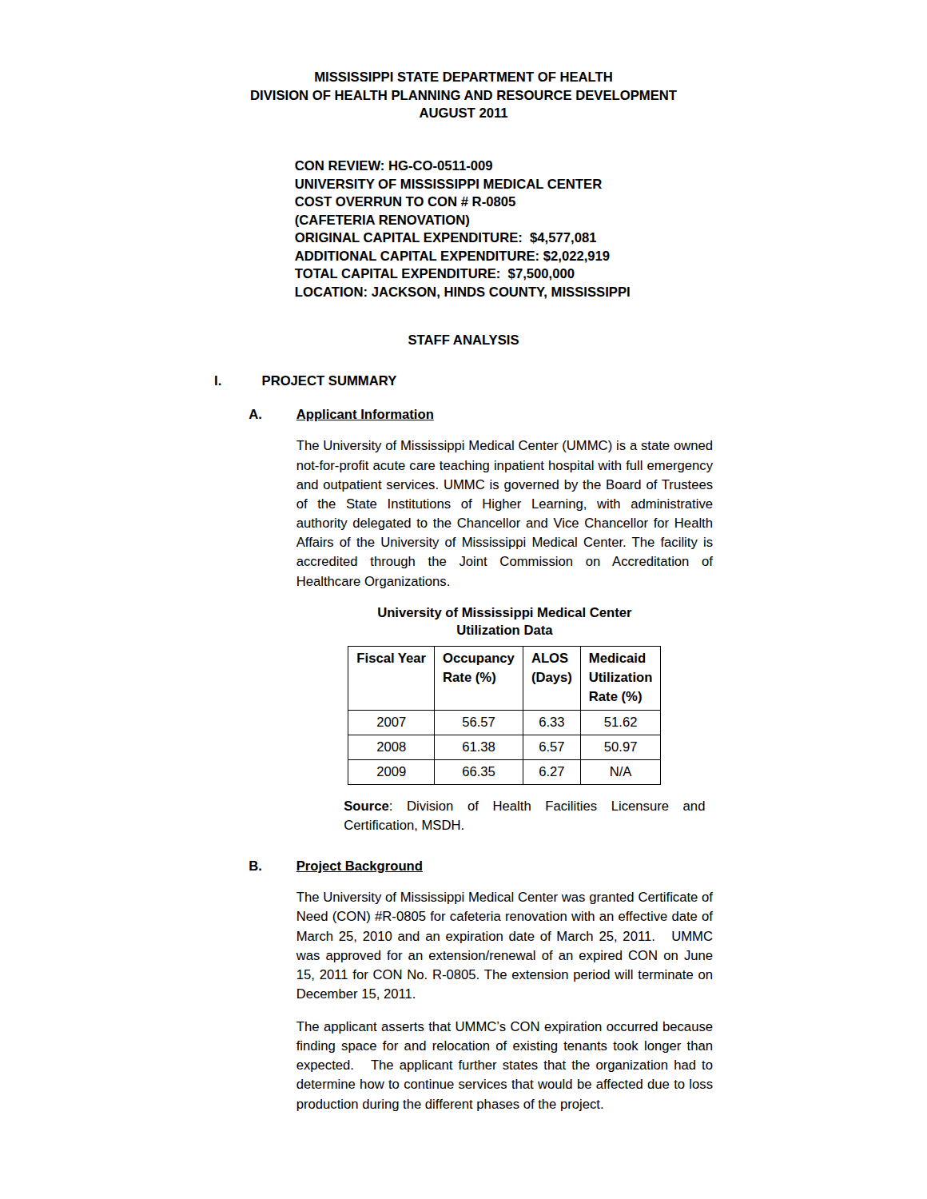MISSISSIPPI STATE DEPARTMENT OF HEALTH
DIVISION OF HEALTH PLANNING AND RESOURCE DEVELOPMENT
AUGUST 2011
CON REVIEW: HG-CO-0511-009
UNIVERSITY OF MISSISSIPPI MEDICAL CENTER
COST OVERRUN TO CON # R-0805
(CAFETERIA RENOVATION)
ORIGINAL CAPITAL EXPENDITURE: $4,577,081
ADDITIONAL CAPITAL EXPENDITURE: $2,022,919
TOTAL CAPITAL EXPENDITURE: $7,500,000
LOCATION: JACKSON, HINDS COUNTY, MISSISSIPPI
STAFF ANALYSIS
I.
PROJECT SUMMARY
A.
Applicant Information
The University of Mississippi Medical Center (UMMC) is a state owned not-for-profit acute care teaching inpatient hospital with full emergency and outpatient services. UMMC is governed by the Board of Trustees of the State Institutions of Higher Learning, with administrative authority delegated to the Chancellor and Vice Chancellor for Health Affairs of the University of Mississippi Medical Center. The facility is accredited through the Joint Commission on Accreditation of Healthcare Organizations.
University of Mississippi Medical Center
Utilization Data
| Fiscal Year | Occupancy Rate (%) | ALOS (Days) | Medicaid Utilization Rate (%) |
| --- | --- | --- | --- |
| 2007 | 56.57 | 6.33 | 51.62 |
| 2008 | 61.38 | 6.57 | 50.97 |
| 2009 | 66.35 | 6.27 | N/A |
Source: Division of Health Facilities Licensure and Certification, MSDH.
B.
Project Background
The University of Mississippi Medical Center was granted Certificate of Need (CON) #R-0805 for cafeteria renovation with an effective date of March 25, 2010 and an expiration date of March 25, 2011. UMMC was approved for an extension/renewal of an expired CON on June 15, 2011 for CON No. R-0805. The extension period will terminate on December 15, 2011.
The applicant asserts that UMMC’s CON expiration occurred because finding space for and relocation of existing tenants took longer than expected. The applicant further states that the organization had to determine how to continue services that would be affected due to loss production during the different phases of the project.